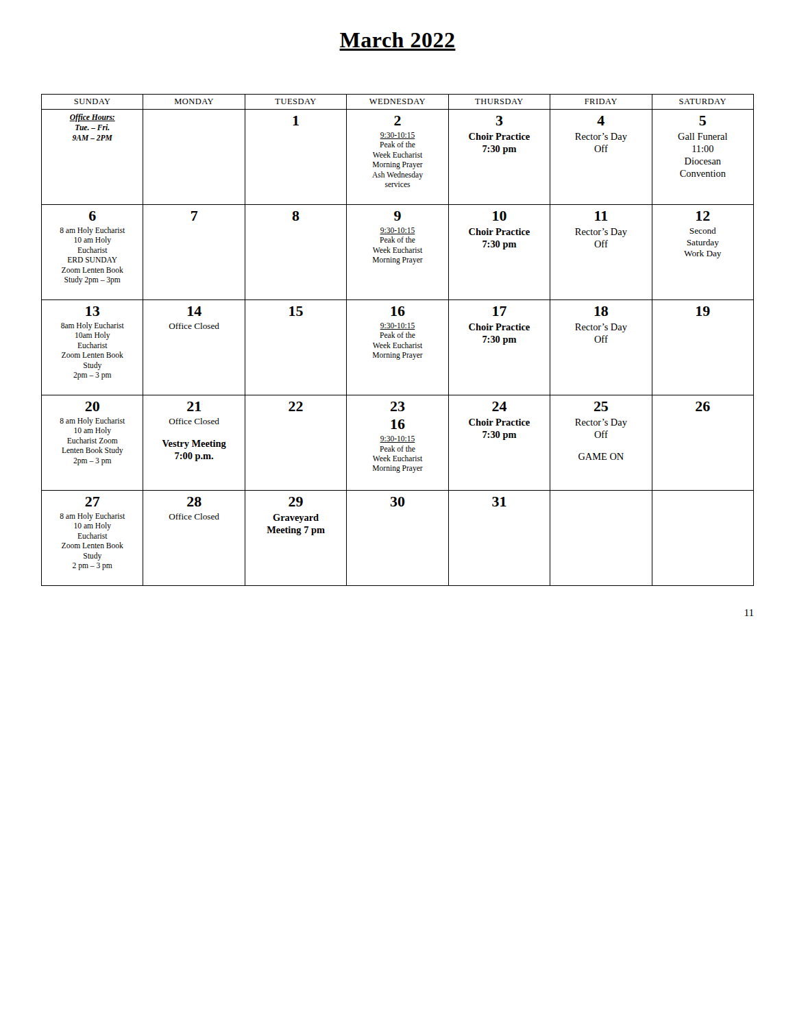March 2022
| SUNDAY | MONDAY | TUESDAY | WEDNESDAY | THURSDAY | FRIDAY | SATURDAY |
| --- | --- | --- | --- | --- | --- | --- |
| Office Hours: Tue. – Fri. 9AM – 2PM | | 1 | 2 9:30-10:15 Peak of the Week Eucharist Morning Prayer Ash Wednesday services | 3 Choir Practice 7:30 pm | 4 Rector’s Day Off | 5 Gall Funeral 11:00 Diocesan Convention |
| 6 8 am Holy Eucharist 10 am Holy Eucharist ERD SUNDAY Zoom Lenten Book Study 2pm – 3pm | 7 | 8 | 9 9:30-10:15 Peak of the Week Eucharist Morning Prayer | 10 Choir Practice 7:30 pm | 11 Rector’s Day Off | 12 Second Saturday Work Day |
| 13 8am Holy Eucharist 10am Holy Eucharist Zoom Lenten Book Study 2pm – 3 pm | 14 Office Closed | 15 | 16 9:30-10:15 Peak of the Week Eucharist Morning Prayer | 17 Choir Practice 7:30 pm | 18 Rector’s Day Off | 19 |
| 20 8 am Holy Eucharist 10 am Holy Eucharist Zoom Lenten Book Study 2pm – 3 pm | 21 Office Closed Vestry Meeting 7:00 p.m. | 22 | 23 16 9:30-10:15 Peak of the Week Eucharist Morning Prayer | 24 Choir Practice 7:30 pm | 25 Rector’s Day Off GAME ON | 26 |
| 27 8 am Holy Eucharist 10 am Holy Eucharist Zoom Lenten Book Study 2 pm – 3 pm | 28 Office Closed | 29 Graveyard Meeting 7 pm | 30 | 31 | | |
11